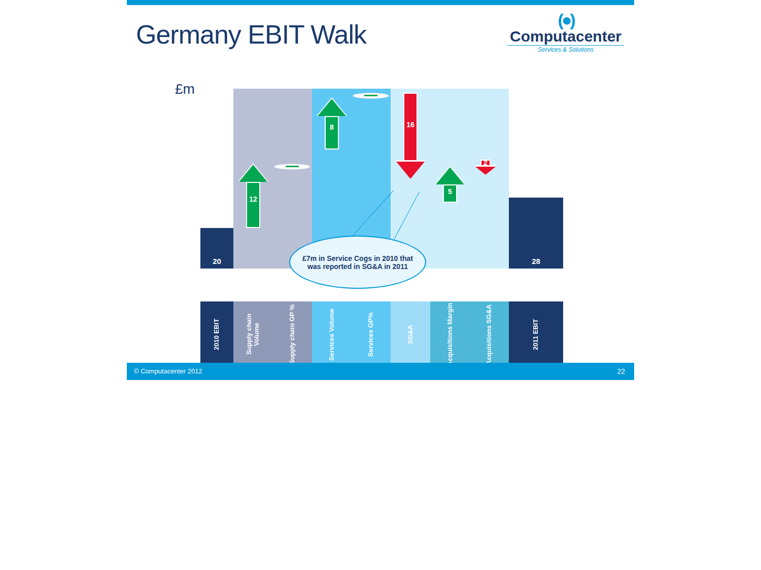Germany EBIT Walk
(●)
Computacenter
Services & Solutions
£m
20
12
8
16
5
2
28
£7m in Service Cogs in 2010 that was reported in SG&A in 2011
2010 EBIT
Supply chain Volume
Supply chain GP %
Services Volume
Services GP%
SG&A
Acquisitions Margin
Acquisitions SG&A
2011 EBIT
© Computacenter 2012
22